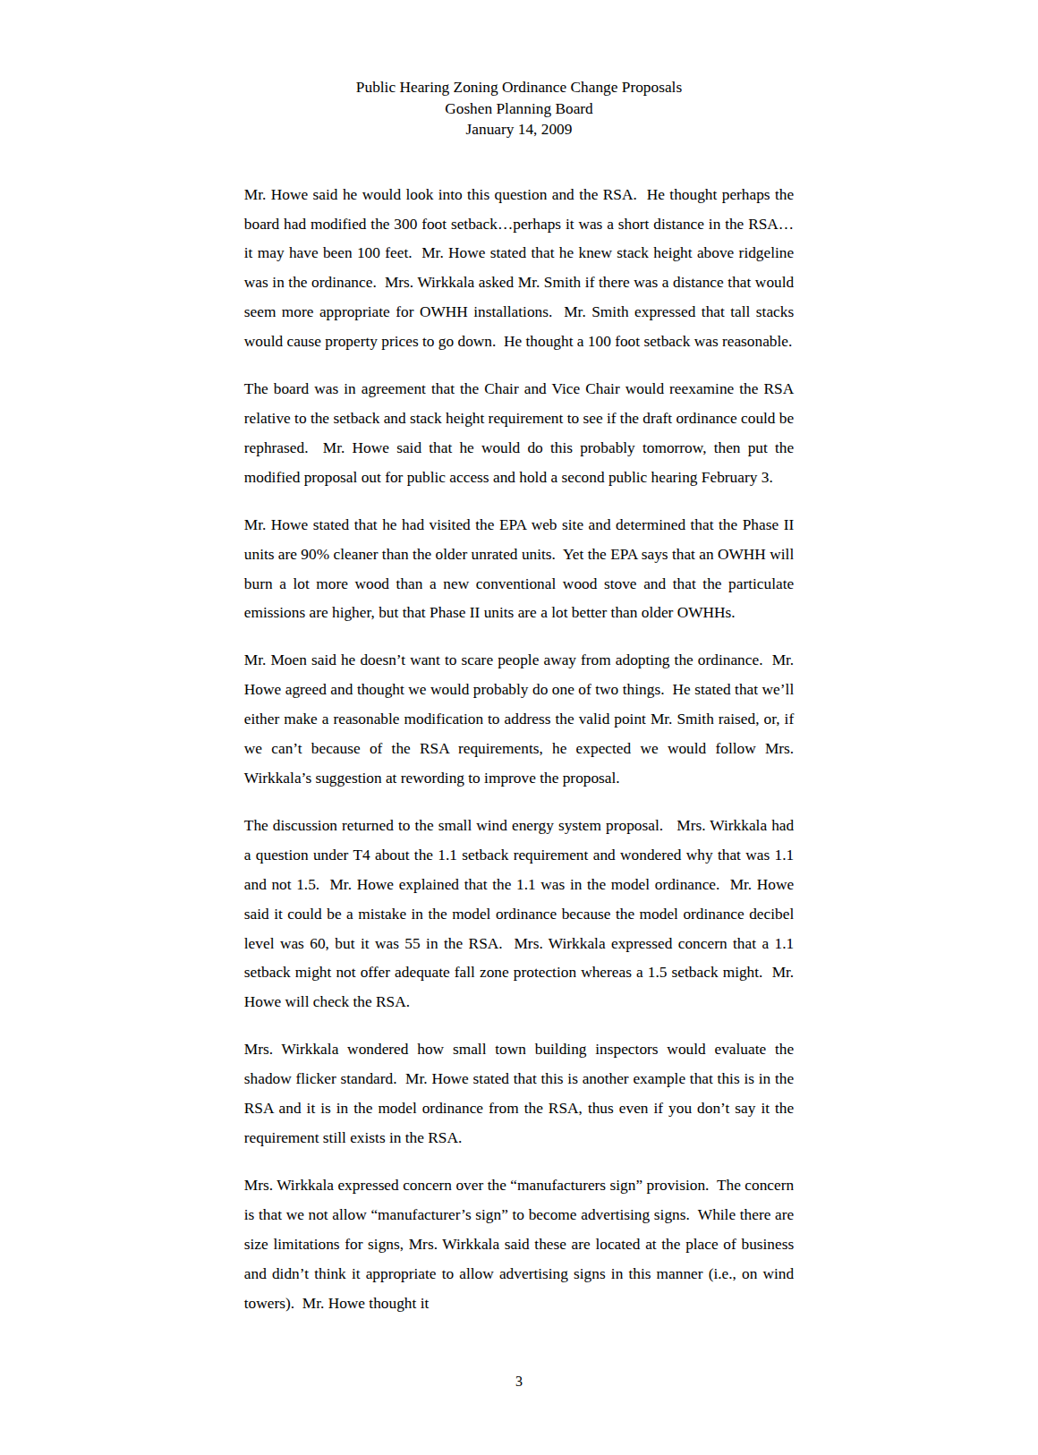Public Hearing Zoning Ordinance Change Proposals Goshen Planning Board January 14, 2009
Mr. Howe said he would look into this question and the RSA. He thought perhaps the board had modified the 300 foot setback…perhaps it was a short distance in the RSA…it may have been 100 feet. Mr. Howe stated that he knew stack height above ridgeline was in the ordinance. Mrs. Wirkkala asked Mr. Smith if there was a distance that would seem more appropriate for OWHH installations. Mr. Smith expressed that tall stacks would cause property prices to go down. He thought a 100 foot setback was reasonable.
The board was in agreement that the Chair and Vice Chair would reexamine the RSA relative to the setback and stack height requirement to see if the draft ordinance could be rephrased. Mr. Howe said that he would do this probably tomorrow, then put the modified proposal out for public access and hold a second public hearing February 3.
Mr. Howe stated that he had visited the EPA web site and determined that the Phase II units are 90% cleaner than the older unrated units. Yet the EPA says that an OWHH will burn a lot more wood than a new conventional wood stove and that the particulate emissions are higher, but that Phase II units are a lot better than older OWHHs.
Mr. Moen said he doesn’t want to scare people away from adopting the ordinance. Mr. Howe agreed and thought we would probably do one of two things. He stated that we’ll either make a reasonable modification to address the valid point Mr. Smith raised, or, if we can’t because of the RSA requirements, he expected we would follow Mrs. Wirkkala’s suggestion at rewording to improve the proposal.
The discussion returned to the small wind energy system proposal. Mrs. Wirkkala had a question under T4 about the 1.1 setback requirement and wondered why that was 1.1 and not 1.5. Mr. Howe explained that the 1.1 was in the model ordinance. Mr. Howe said it could be a mistake in the model ordinance because the model ordinance decibel level was 60, but it was 55 in the RSA. Mrs. Wirkkala expressed concern that a 1.1 setback might not offer adequate fall zone protection whereas a 1.5 setback might. Mr. Howe will check the RSA.
Mrs. Wirkkala wondered how small town building inspectors would evaluate the shadow flicker standard. Mr. Howe stated that this is another example that this is in the RSA and it is in the model ordinance from the RSA, thus even if you don’t say it the requirement still exists in the RSA.
Mrs. Wirkkala expressed concern over the “manufacturers sign” provision. The concern is that we not allow “manufacturer’s sign” to become advertising signs. While there are size limitations for signs, Mrs. Wirkkala said these are located at the place of business and didn’t think it appropriate to allow advertising signs in this manner (i.e., on wind towers). Mr. Howe thought it
3